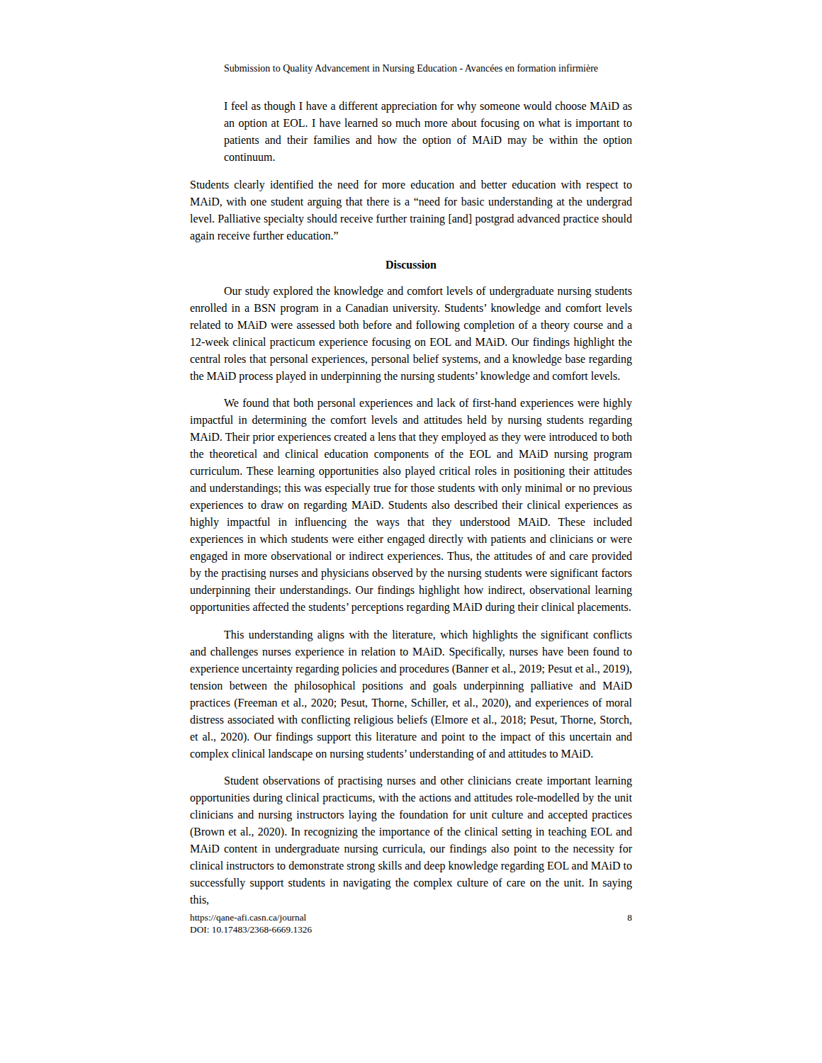Submission to Quality Advancement in Nursing Education - Avancées en formation infirmière
I feel as though I have a different appreciation for why someone would choose MAiD as an option at EOL. I have learned so much more about focusing on what is important to patients and their families and how the option of MAiD may be within the option continuum.
Students clearly identified the need for more education and better education with respect to MAiD, with one student arguing that there is a “need for basic understanding at the undergrad level. Palliative specialty should receive further training [and] postgrad advanced practice should again receive further education.”
Discussion
Our study explored the knowledge and comfort levels of undergraduate nursing students enrolled in a BSN program in a Canadian university. Students’ knowledge and comfort levels related to MAiD were assessed both before and following completion of a theory course and a 12-week clinical practicum experience focusing on EOL and MAiD. Our findings highlight the central roles that personal experiences, personal belief systems, and a knowledge base regarding the MAiD process played in underpinning the nursing students’ knowledge and comfort levels.
We found that both personal experiences and lack of first-hand experiences were highly impactful in determining the comfort levels and attitudes held by nursing students regarding MAiD. Their prior experiences created a lens that they employed as they were introduced to both the theoretical and clinical education components of the EOL and MAiD nursing program curriculum. These learning opportunities also played critical roles in positioning their attitudes and understandings; this was especially true for those students with only minimal or no previous experiences to draw on regarding MAiD. Students also described their clinical experiences as highly impactful in influencing the ways that they understood MAiD. These included experiences in which students were either engaged directly with patients and clinicians or were engaged in more observational or indirect experiences. Thus, the attitudes of and care provided by the practising nurses and physicians observed by the nursing students were significant factors underpinning their understandings. Our findings highlight how indirect, observational learning opportunities affected the students’ perceptions regarding MAiD during their clinical placements.
This understanding aligns with the literature, which highlights the significant conflicts and challenges nurses experience in relation to MAiD. Specifically, nurses have been found to experience uncertainty regarding policies and procedures (Banner et al., 2019; Pesut et al., 2019), tension between the philosophical positions and goals underpinning palliative and MAiD practices (Freeman et al., 2020; Pesut, Thorne, Schiller, et al., 2020), and experiences of moral distress associated with conflicting religious beliefs (Elmore et al., 2018; Pesut, Thorne, Storch, et al., 2020). Our findings support this literature and point to the impact of this uncertain and complex clinical landscape on nursing students’ understanding of and attitudes to MAiD.
Student observations of practising nurses and other clinicians create important learning opportunities during clinical practicums, with the actions and attitudes role-modelled by the unit clinicians and nursing instructors laying the foundation for unit culture and accepted practices (Brown et al., 2020). In recognizing the importance of the clinical setting in teaching EOL and MAiD content in undergraduate nursing curricula, our findings also point to the necessity for clinical instructors to demonstrate strong skills and deep knowledge regarding EOL and MAiD to successfully support students in navigating the complex culture of care on the unit. In saying this,
https://qane-afi.casn.ca/journal
DOI: 10.17483/2368-6669.1326
8